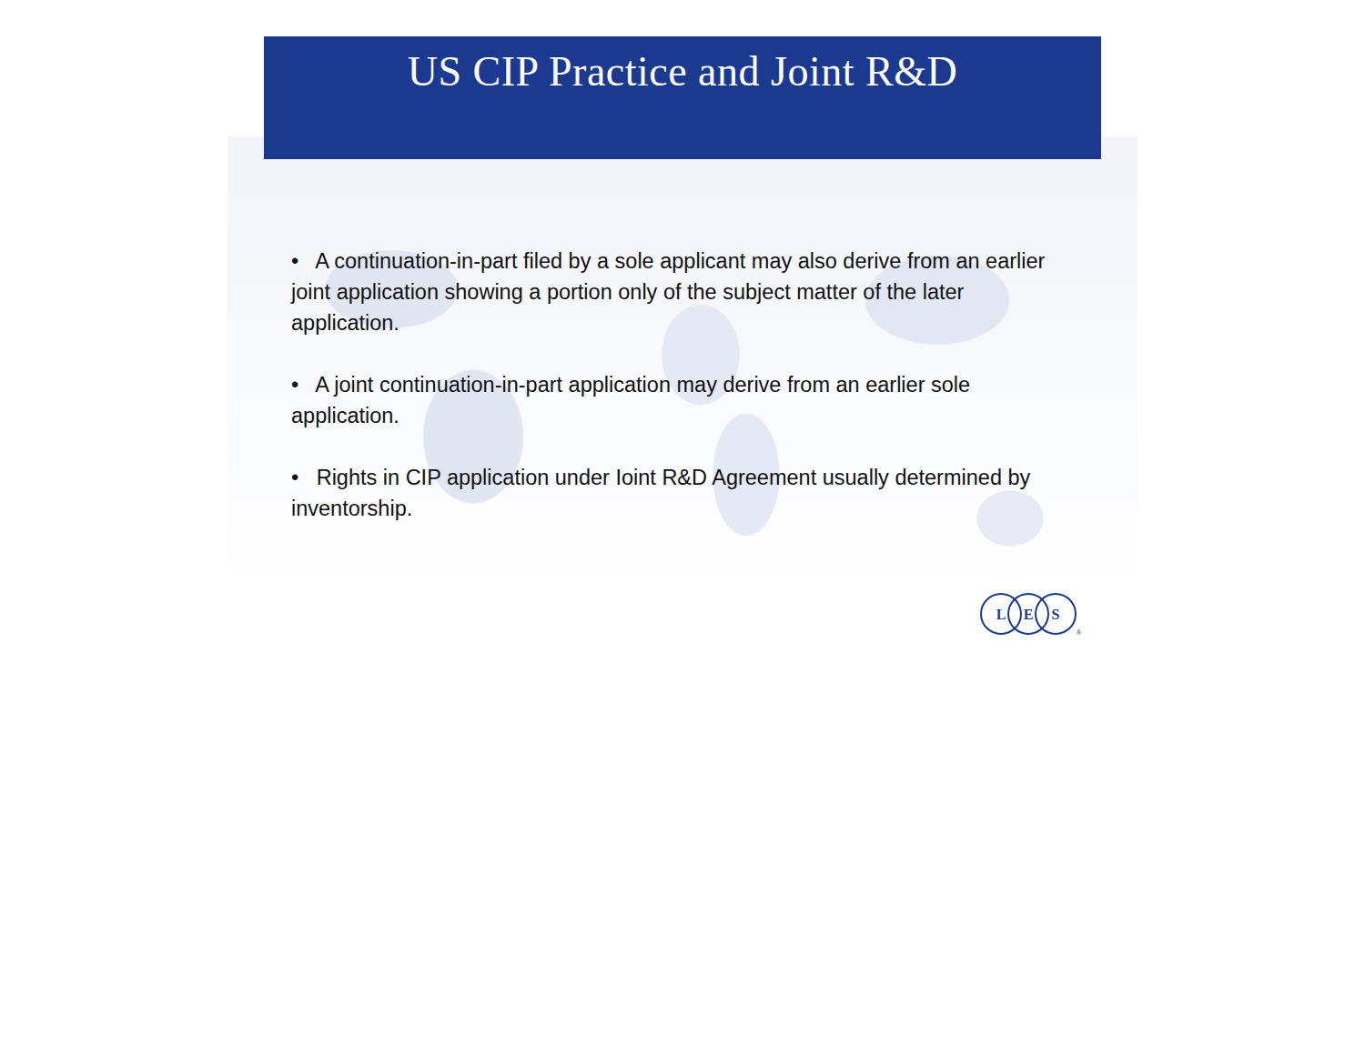US CIP Practice and Joint R&D
• A continuation-in-part filed by a sole applicant may also derive from an earlier joint application showing a portion only of the subject matter of the later application.
• A joint continuation-in-part application may derive from an earlier sole application.
• Rights in CIP application under Ioint R&D Agreement usually determined by inventorship.
L E S ®